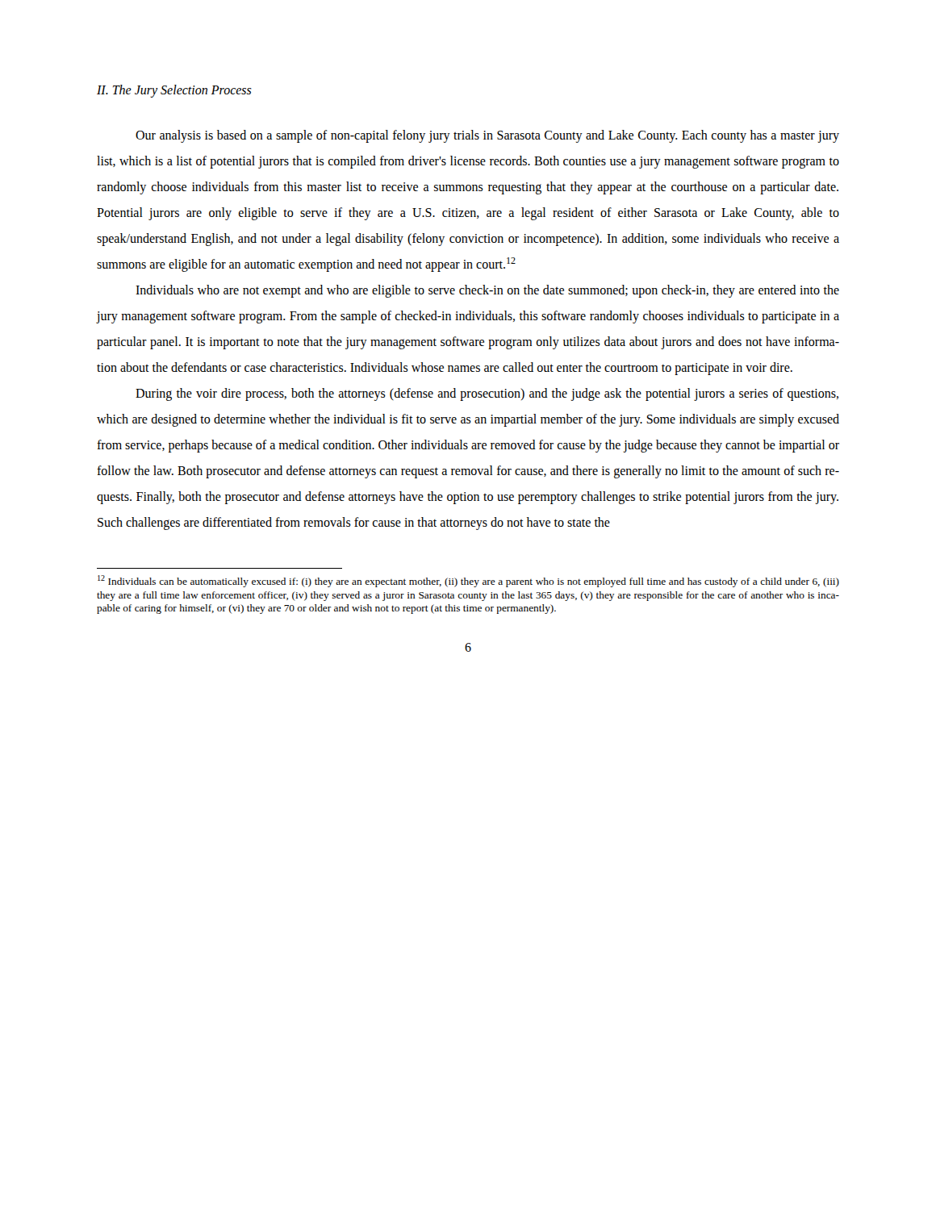II. The Jury Selection Process
Our analysis is based on a sample of non-capital felony jury trials in Sarasota County and Lake County. Each county has a master jury list, which is a list of potential jurors that is compiled from driver's license records. Both counties use a jury management software program to randomly choose individuals from this master list to receive a summons requesting that they appear at the courthouse on a particular date. Potential jurors are only eligible to serve if they are a U.S. citizen, are a legal resident of either Sarasota or Lake County, able to speak/understand English, and not under a legal disability (felony conviction or incompetence). In addition, some individuals who receive a summons are eligible for an automatic exemption and need not appear in court.12
Individuals who are not exempt and who are eligible to serve check-in on the date summoned; upon check-in, they are entered into the jury management software program. From the sample of checked-in individuals, this software randomly chooses individuals to participate in a particular panel. It is important to note that the jury management software program only utilizes data about jurors and does not have information about the defendants or case characteristics. Individuals whose names are called out enter the courtroom to participate in voir dire.
During the voir dire process, both the attorneys (defense and prosecution) and the judge ask the potential jurors a series of questions, which are designed to determine whether the individual is fit to serve as an impartial member of the jury. Some individuals are simply excused from service, perhaps because of a medical condition. Other individuals are removed for cause by the judge because they cannot be impartial or follow the law. Both prosecutor and defense attorneys can request a removal for cause, and there is generally no limit to the amount of such requests. Finally, both the prosecutor and defense attorneys have the option to use peremptory challenges to strike potential jurors from the jury. Such challenges are differentiated from removals for cause in that attorneys do not have to state the
12 Individuals can be automatically excused if: (i) they are an expectant mother, (ii) they are a parent who is not employed full time and has custody of a child under 6, (iii) they are a full time law enforcement officer, (iv) they served as a juror in Sarasota county in the last 365 days, (v) they are responsible for the care of another who is incapable of caring for himself, or (vi) they are 70 or older and wish not to report (at this time or permanently).
6